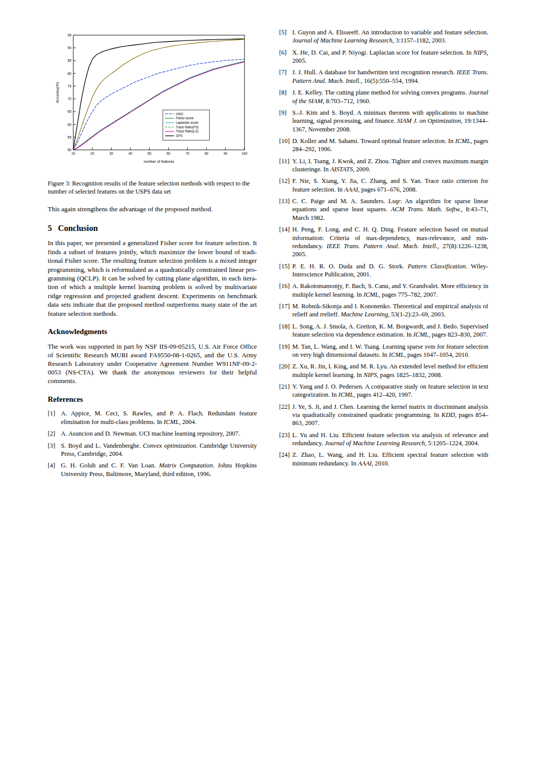50 55 60 65 70 75 80 85 90 95 10 20 30 40 50 60 70 80 90 100 number of features Accuracy(%) HSIC Fisher score Laplacian score Trace Ratio(FS) Trace Ratio(LS) GFS
Figure 3: Recognition results of the feature selection methods with respect to the number of selected features on the USPS data set
This again strengthens the advantage of the proposed method.
5 Conclusion
In this paper, we presented a generalized Fisher score for feature selection. It finds a subset of features jointly, which maximize the lower bound of traditional Fisher score. The resulting feature selection problem is a mixed integer programming, which is reformulated as a quadratically constrained linear programming (QCLP). It can be solved by cutting plane algorithm, in each iteration of which a multiple kernel learning problem is solved by multivariate ridge regression and projected gradient descent. Experiments on benchmark data sets indicate that the proposed method outperforms many state of the art feature selection methods.
Acknowledgments
The work was supported in part by NSF IIS-09-05215, U.S. Air Force Office of Scientific Research MURI award FA9550-08-1-0265, and the U.S. Army Research Laboratory under Cooperative Agreement Number W911NF-09-2-0053 (NS-CTA). We thank the anonymous reviewers for their helpful comments.
References
A. Appice, M. Ceci, S. Rawles, and P. A. Flach. Redundant feature elimination for multi-class problems. In ICML, 2004.
A. Asuncion and D. Newman. UCI machine learning repository, 2007.
S. Boyd and L. Vandenberghe. Convex optimization. Cambridge University Press, Cambridge, 2004.
G. H. Golub and C. F. Van Loan. Matrix Computation. Johns Hopkins University Press, Baltimore, Maryland, third edition, 1996.
I. Guyon and A. Elisseeff. An introduction to variable and feature selection. Journal of Machine Learning Research, 3:1157–1182, 2003.
X. He, D. Cai, and P. Niyogi. Laplacian score for feature selection. In NIPS, 2005.
J. J. Hull. A database for handwritten text recognition research. IEEE Trans. Pattern Anal. Mach. Intell., 16(5):550–554, 1994.
J. E. Kelley. The cutting plane method for solving convex programs. Journal of the SIAM, 8:703–712, 1960.
S.-J. Kim and S. Boyd. A minimax theorem with applications to machine learning, signal processing, and finance. SIAM J. on Optimization, 19:1344–1367, November 2008.
D. Koller and M. Sahami. Toward optimal feature selection. In ICML, pages 284–292, 1996.
Y. Li, I. Tsang, J. Kwok, and Z. Zhou. Tighter and convex maximum margin clusteringe. In AISTATS, 2009.
F. Nie, S. Xiang, Y. Jia, C. Zhang, and S. Yan. Trace ratio criterion for feature selection. In AAAI, pages 671–676, 2008.
C. C. Paige and M. A. Saunders. Lsqr: An algorithm for sparse linear equations and sparse least squares. ACM Trans. Math. Softw., 8:43–71, March 1982.
H. Peng, F. Long, and C. H. Q. Ding. Feature selection based on mutual information: Criteria of max-dependency, max-relevance, and min-redundancy. IEEE Trans. Pattern Anal. Mach. Intell., 27(8):1226–1238, 2005.
P. E. H. R. O. Duda and D. G. Stork. Pattern Classification. Wiley-Interscience Publication, 2001.
A. Rakotomamonjy, F. Bach, S. Canu, and Y. Grandvalet. More efficiency in multiple kernel learning. In ICML, pages 775–782, 2007.
M. Robnik-Sikonja and I. Kononenko. Theoretical and empirical analysis of relieff and rrelieff. Machine Learning, 53(1-2):23–69, 2003.
L. Song, A. J. Smola, A. Gretton, K. M. Borgwardt, and J. Bedo. Supervised feature selection via dependence estimation. In ICML, pages 823–830, 2007.
M. Tan, L. Wang, and I. W. Tsang. Learning sparse svm for feature selection on very high dimensional datasets. In ICML, pages 1047–1054, 2010.
Z. Xu, R. Jin, I. King, and M. R. Lyu. An extended level method for efficient multiple kernel learning. In NIPS, pages 1825–1832, 2008.
Y. Yang and J. O. Pedersen. A comparative study on feature selection in text categorization. In ICML, pages 412–420, 1997.
J. Ye, S. Ji, and J. Chen. Learning the kernel matrix in discriminant analysis via quadratically constrained quadratic programming. In KDD, pages 854–863, 2007.
L. Yu and H. Liu. Efficient feature selection via analysis of relevance and redundancy. Journal of Machine Learning Research, 5:1205–1224, 2004.
Z. Zhao, L. Wang, and H. Liu. Efficient spectral feature selection with minimum redundancy. In AAAI, 2010.